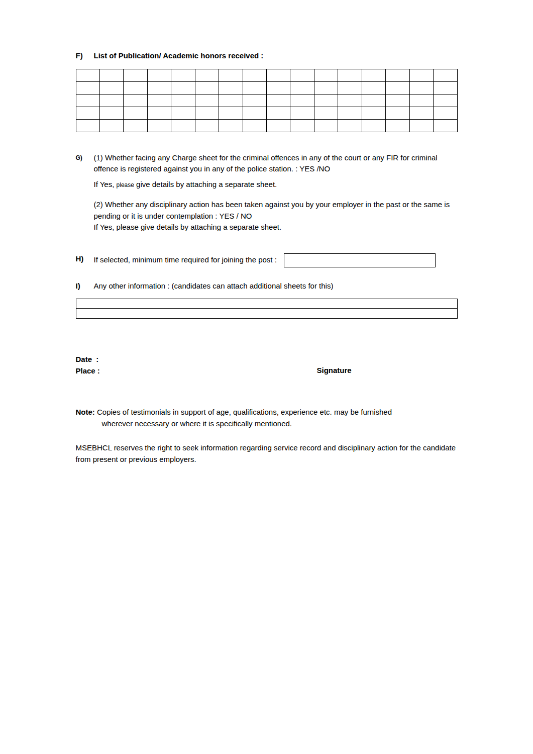F) List of Publication/ Academic honors received :
G) (1) Whether facing any Charge sheet for the criminal offences in any of the court or any FIR for criminal offence is registered against you in any of the police station. : YES /NO
If Yes, please give details by attaching a separate sheet.
(2) Whether any disciplinary action has been taken against you by your employer in the past or the same is pending or it is under contemplation : YES / NO
If Yes, please give details by attaching a separate sheet.
H) If selected, minimum time required for joining the post :
I) Any other information : (candidates can attach additional sheets for this)
Date :
Place :
Signature
Note: Copies of testimonials in support of age, qualifications, experience etc. may be furnished
wherever necessary or where it is specifically mentioned.
MSEBHCL reserves the right to seek information regarding service record and disciplinary action for the candidate from present or previous employers.